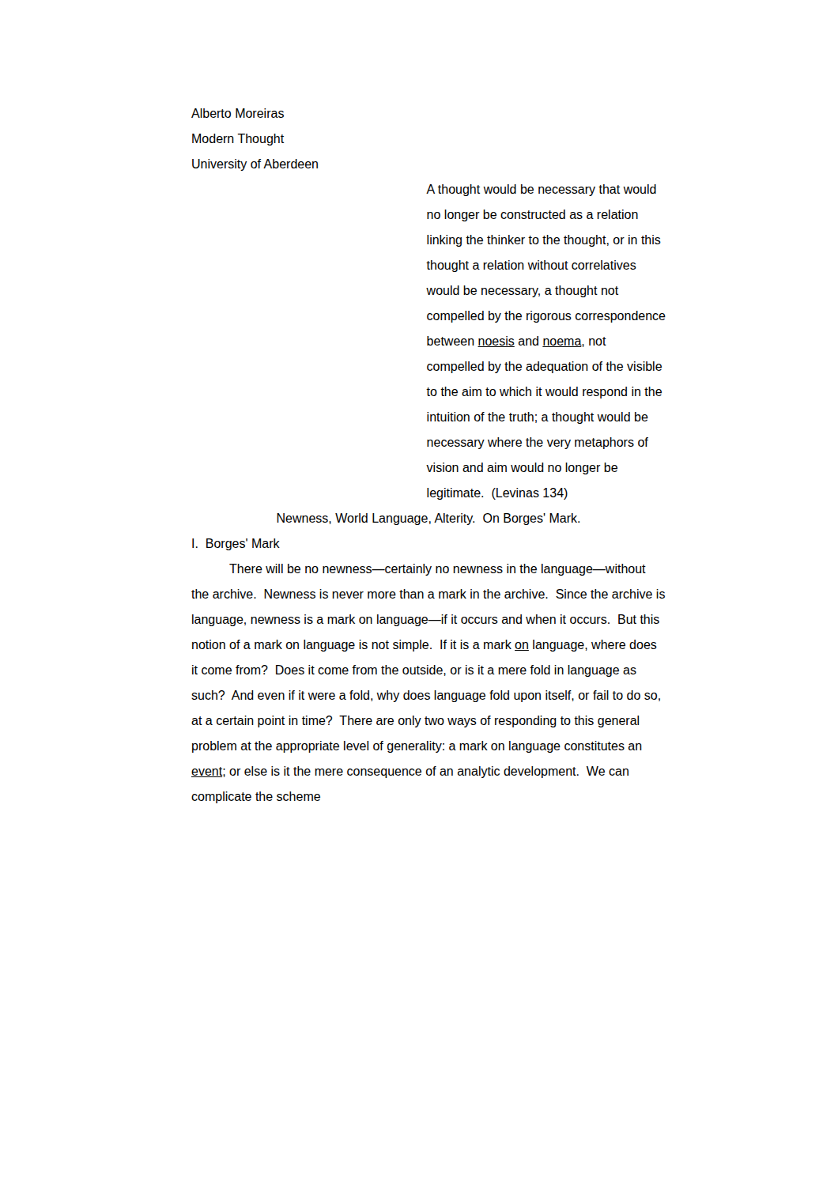Alberto Moreiras
Modern Thought
University of Aberdeen
A thought would be necessary that would no longer be constructed as a relation linking the thinker to the thought, or in this thought a relation without correlatives would be necessary, a thought not compelled by the rigorous correspondence between noesis and noema, not compelled by the adequation of the visible to the aim to which it would respond in the intuition of the truth; a thought would be necessary where the very metaphors of vision and aim would no longer be legitimate. (Levinas 134)
Newness, World Language, Alterity. On Borges' Mark.
I. Borges' Mark
There will be no newness—certainly no newness in the language—without the archive. Newness is never more than a mark in the archive. Since the archive is language, newness is a mark on language—if it occurs and when it occurs. But this notion of a mark on language is not simple. If it is a mark on language, where does it come from? Does it come from the outside, or is it a mere fold in language as such? And even if it were a fold, why does language fold upon itself, or fail to do so, at a certain point in time? There are only two ways of responding to this general problem at the appropriate level of generality: a mark on language constitutes an event; or else is it the mere consequence of an analytic development. We can complicate the scheme